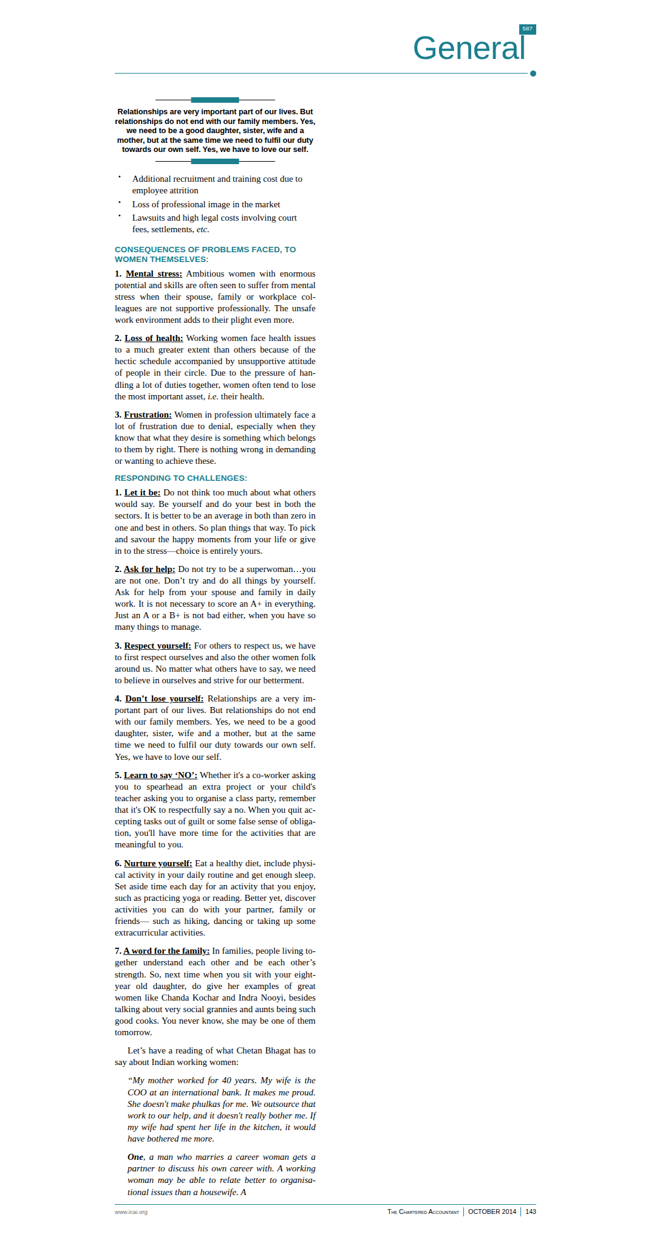587
General
Relationships are very important part of our lives. But relationships do not end with our family members. Yes, we need to be a good daughter, sister, wife and a mother, but at the same time we need to fulfil our duty towards our own self. Yes, we have to love our self.
Additional recruitment and training cost due to employee attrition
Loss of professional image in the market
Lawsuits and high legal costs involving court fees, settlements, etc.
Consequences of problems faced, to women themselves:
1. Mental stress: Ambitious women with enormous potential and skills are often seen to suffer from mental stress when their spouse, family or workplace colleagues are not supportive professionally. The unsafe work environment adds to their plight even more.
2. Loss of health: Working women face health issues to a much greater extent than others because of the hectic schedule accompanied by unsupportive attitude of people in their circle. Due to the pressure of handling a lot of duties together, women often tend to lose the most important asset, i.e. their health.
3. Frustration: Women in profession ultimately face a lot of frustration due to denial, especially when they know that what they desire is something which belongs to them by right. There is nothing wrong in demanding or wanting to achieve these.
Responding to challenges:
1. Let it be: Do not think too much about what others would say. Be yourself and do your best in both the sectors. It is better to be an average in both than zero in one and best in others. So plan things that way. To pick and savour the happy moments from your life or give in to the stress—choice is entirely yours.
2. Ask for help: Do not try to be a superwoman…you are not one. Don’t try and do all things by yourself. Ask for help from your spouse and family in daily work. It is not necessary to score an A+ in everything. Just an A or a B+ is not bad either, when you have so many things to manage.
3. Respect yourself: For others to respect us, we have to first respect ourselves and also the other women folk around us. No matter what others have to say, we need to believe in ourselves and strive for our betterment.
4. Don’t lose yourself: Relationships are a very important part of our lives. But relationships do not end with our family members. Yes, we need to be a good daughter, sister, wife and a mother, but at the same time we need to fulfil our duty towards our own self. Yes, we have to love our self.
5. Learn to say ‘NO’: Whether it's a co-worker asking you to spearhead an extra project or your child's teacher asking you to organise a class party, remember that it's OK to respectfully say a no. When you quit accepting tasks out of guilt or some false sense of obligation, you'll have more time for the activities that are meaningful to you.
6. Nurture yourself: Eat a healthy diet, include physical activity in your daily routine and get enough sleep. Set aside time each day for an activity that you enjoy, such as practicing yoga or reading. Better yet, discover activities you can do with your partner, family or friends— such as hiking, dancing or taking up some extracurricular activities.
7. A word for the family: In families, people living together understand each other and be each other’s strength. So, next time when you sit with your eight-year old daughter, do give her examples of great women like Chanda Kochar and Indra Nooyi, besides talking about very social grannies and aunts being such good cooks. You never know, she may be one of them tomorrow.
Let’s have a reading of what Chetan Bhagat has to say about Indian working women:
“My mother worked for 40 years. My wife is the COO at an international bank. It makes me proud. She doesn't make phulkas for me. We outsource that work to our help, and it doesn't really bother me. If my wife had spent her life in the kitchen, it would have bothered me more.
One, a man who marries a career woman gets a partner to discuss his own career with. A working woman may be able to relate better to organisational issues than a housewife. A
www.icai.org
The Chartered Accountant OCTOBER 2014 143